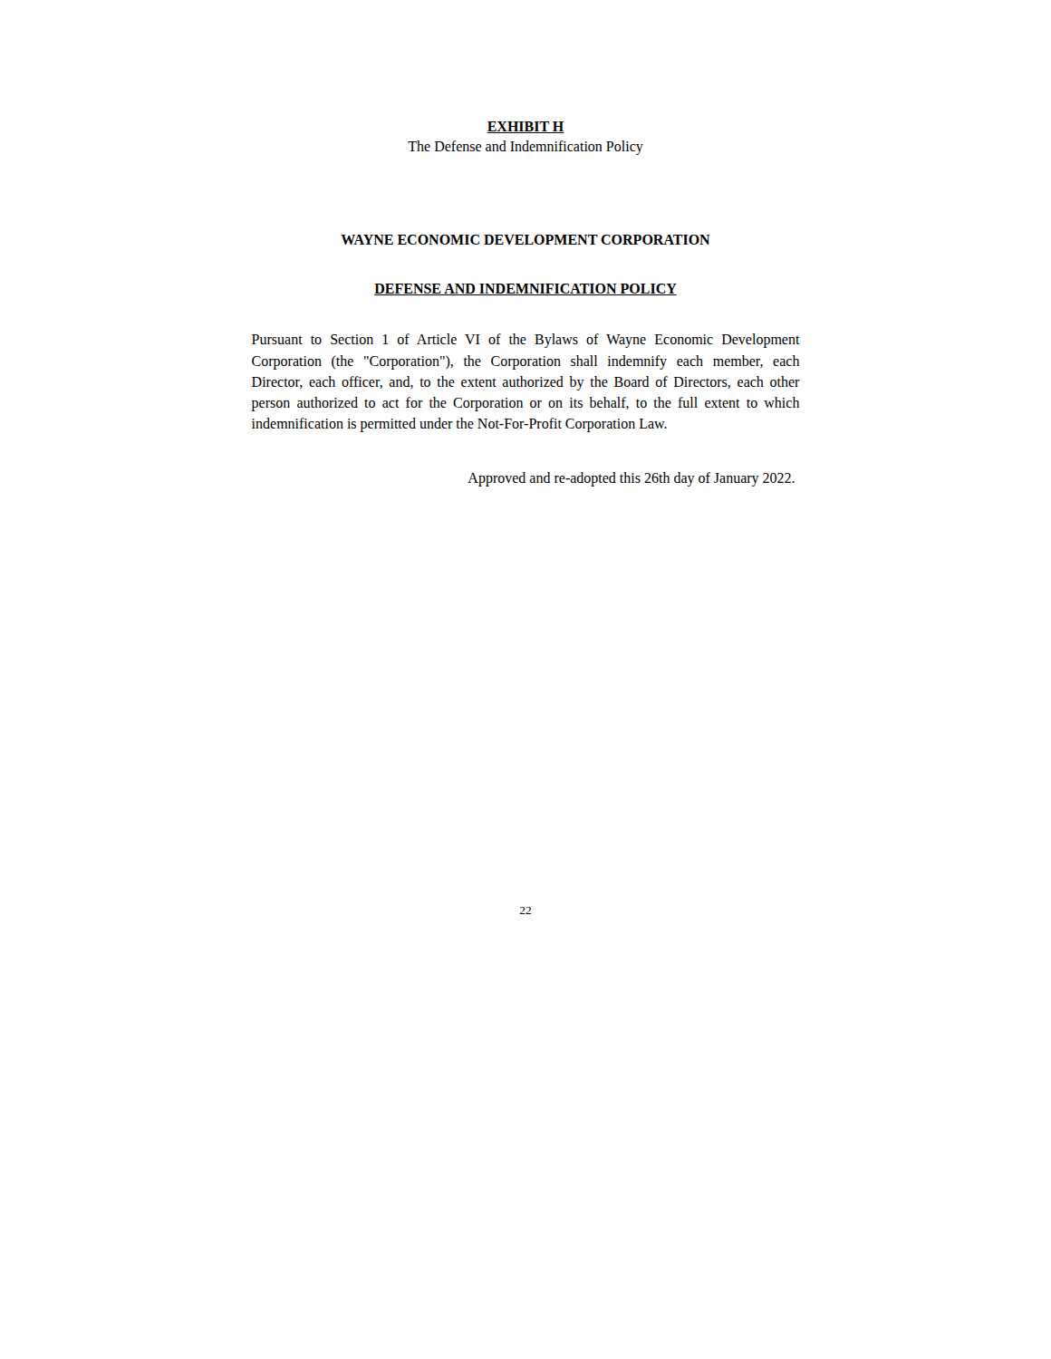EXHIBIT H
The Defense and Indemnification Policy
WAYNE ECONOMIC DEVELOPMENT CORPORATION
DEFENSE AND INDEMNIFICATION POLICY
Pursuant to Section 1 of Article VI of the Bylaws of Wayne Economic Development Corporation (the "Corporation"), the Corporation shall indemnify each member, each Director, each officer, and, to the extent authorized by the Board of Directors, each other person authorized to act for the Corporation or on its behalf, to the full extent to which indemnification is permitted under the Not-For-Profit Corporation Law.
Approved and re-adopted this 26th day of January 2022.
22